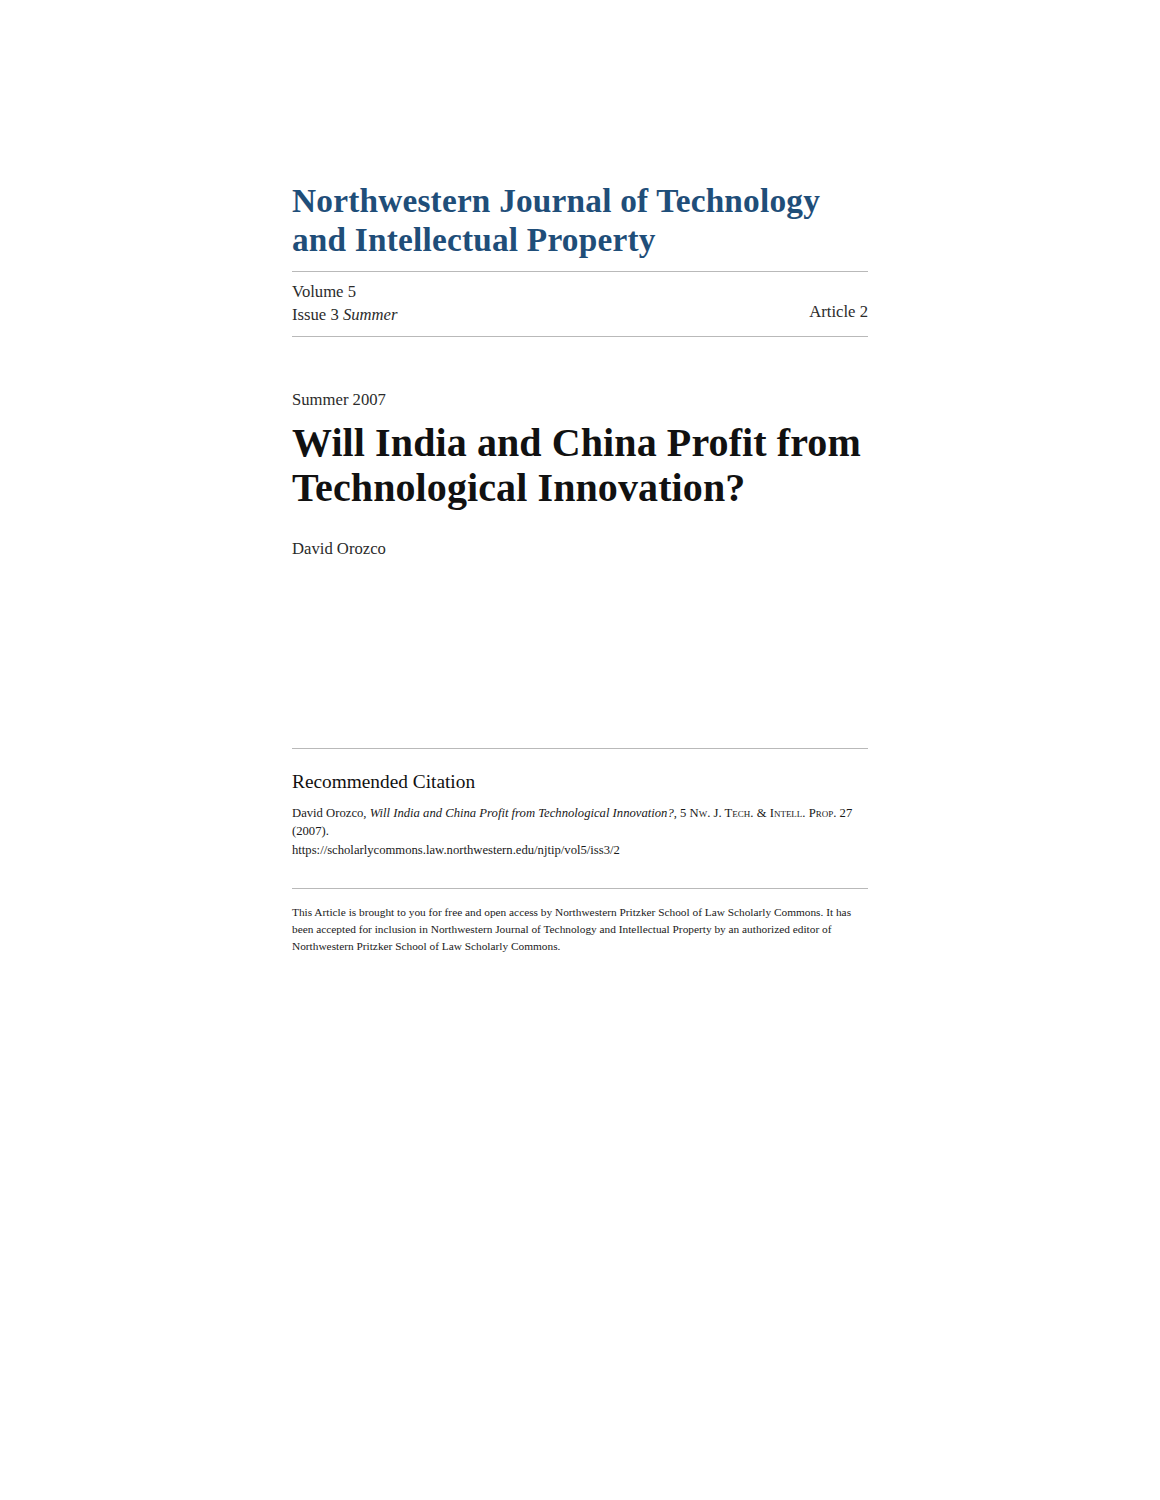Northwestern Journal of Technology and Intellectual Property
Volume 5
Issue 3 Summer
Article 2
Summer 2007
Will India and China Profit from Technological Innovation?
David Orozco
Recommended Citation
David Orozco, Will India and China Profit from Technological Innovation?, 5 Nw. J. Tech. & Intell. Prop. 27 (2007).
https://scholarlycommons.law.northwestern.edu/njtip/vol5/iss3/2
This Article is brought to you for free and open access by Northwestern Pritzker School of Law Scholarly Commons. It has been accepted for inclusion in Northwestern Journal of Technology and Intellectual Property by an authorized editor of Northwestern Pritzker School of Law Scholarly Commons.